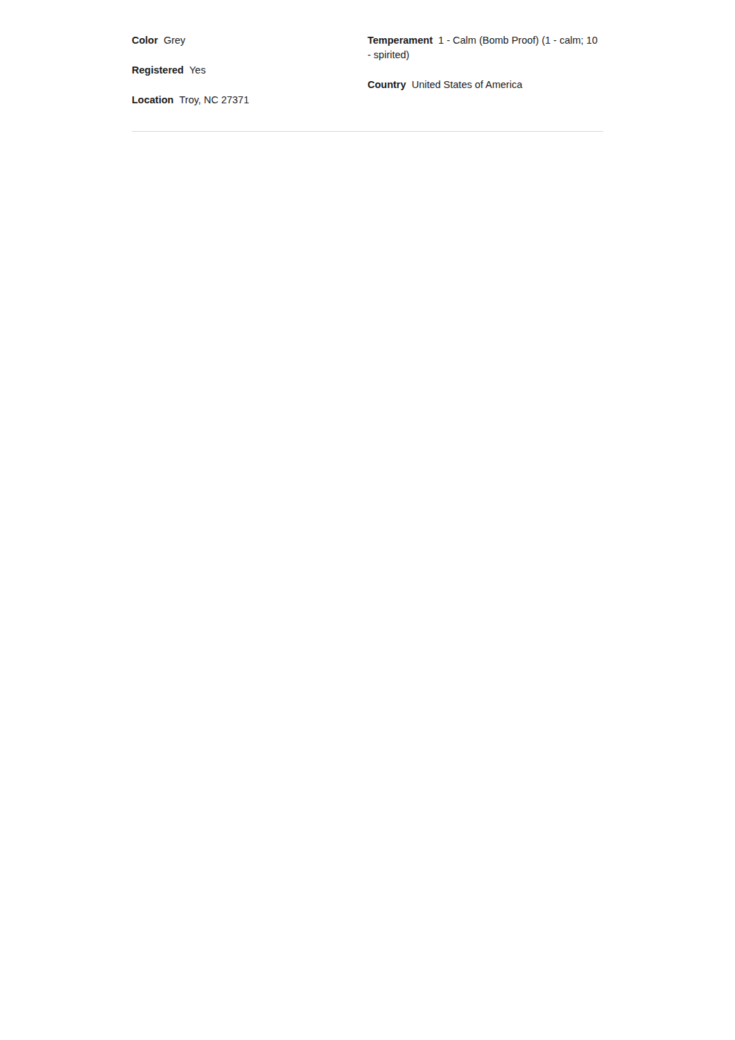Color Grey
Registered Yes
Location Troy, NC 27371
Temperament 1 - Calm (Bomb Proof) (1 - calm; 10 - spirited)
Country United States of America